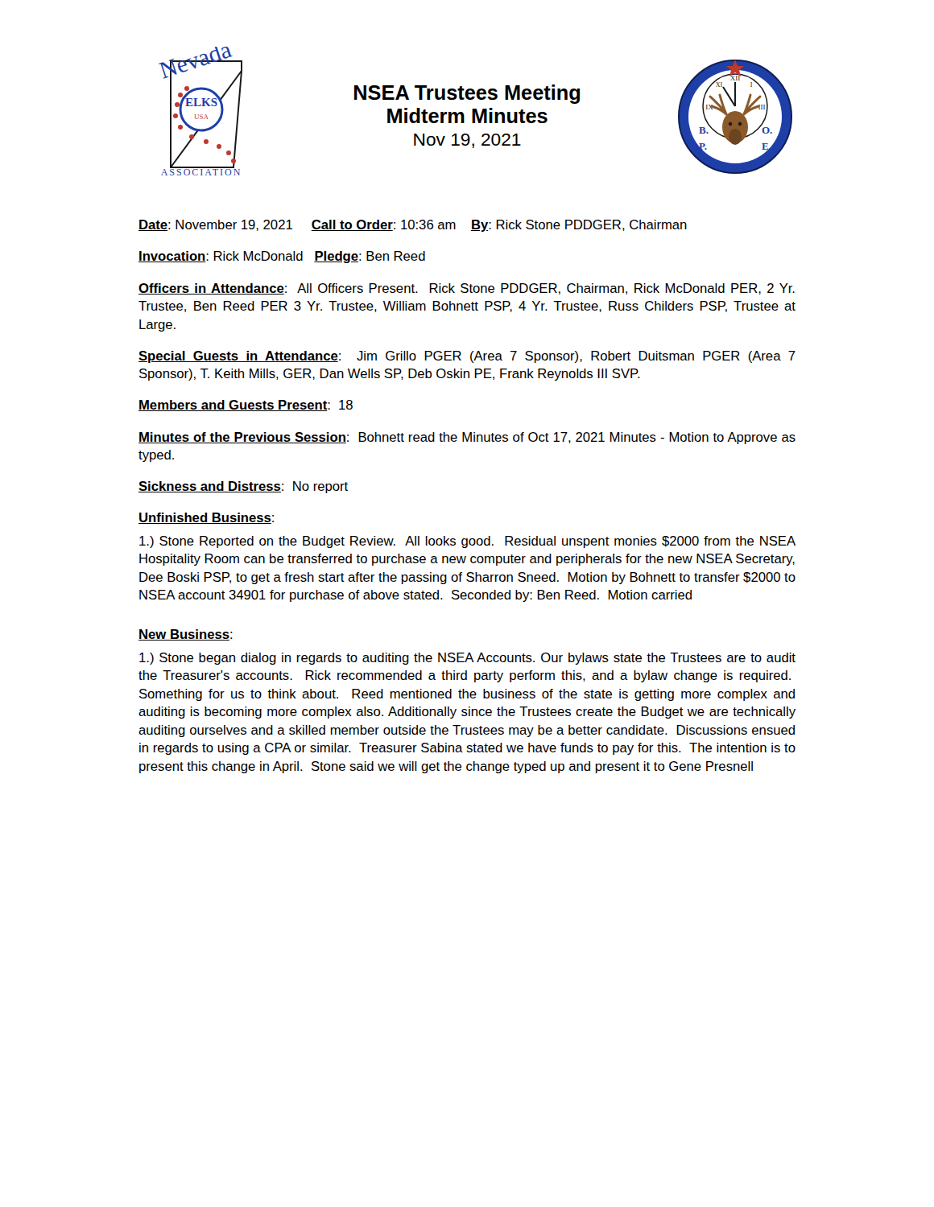Nevada ELKS USA ASSOCIATION
NSEA Trustees Meeting
Midterm Minutes
Nov 19, 2021
XII III VI IX I XI B. P. O. E.
Date: November 19, 2021 Call to Order: 10:36 am By: Rick Stone PDDGER, Chairman
Invocation: Rick McDonald Pledge: Ben Reed
Officers in Attendance: All Officers Present. Rick Stone PDDGER, Chairman, Rick McDonald PER, 2 Yr. Trustee, Ben Reed PER 3 Yr. Trustee, William Bohnett PSP, 4 Yr. Trustee, Russ Childers PSP, Trustee at Large.
Special Guests in Attendance: Jim Grillo PGER (Area 7 Sponsor), Robert Duitsman PGER (Area 7 Sponsor), T. Keith Mills, GER, Dan Wells SP, Deb Oskin PE, Frank Reynolds III SVP.
Members and Guests Present: 18
Minutes of the Previous Session: Bohnett read the Minutes of Oct 17, 2021 Minutes - Motion to Approve as typed.
Sickness and Distress: No report
Unfinished Business:
1.) Stone Reported on the Budget Review. All looks good. Residual unspent monies $2000 from the NSEA Hospitality Room can be transferred to purchase a new computer and peripherals for the new NSEA Secretary, Dee Boski PSP, to get a fresh start after the passing of Sharron Sneed. Motion by Bohnett to transfer $2000 to NSEA account 34901 for purchase of above stated. Seconded by: Ben Reed. Motion carried
New Business:
1.) Stone began dialog in regards to auditing the NSEA Accounts. Our bylaws state the Trustees are to audit the Treasurer's accounts. Rick recommended a third party perform this, and a bylaw change is required. Something for us to think about. Reed mentioned the business of the state is getting more complex and auditing is becoming more complex also. Additionally since the Trustees create the Budget we are technically auditing ourselves and a skilled member outside the Trustees may be a better candidate. Discussions ensued in regards to using a CPA or similar. Treasurer Sabina stated we have funds to pay for this. The intention is to present this change in April. Stone said we will get the change typed up and present it to Gene Presnell